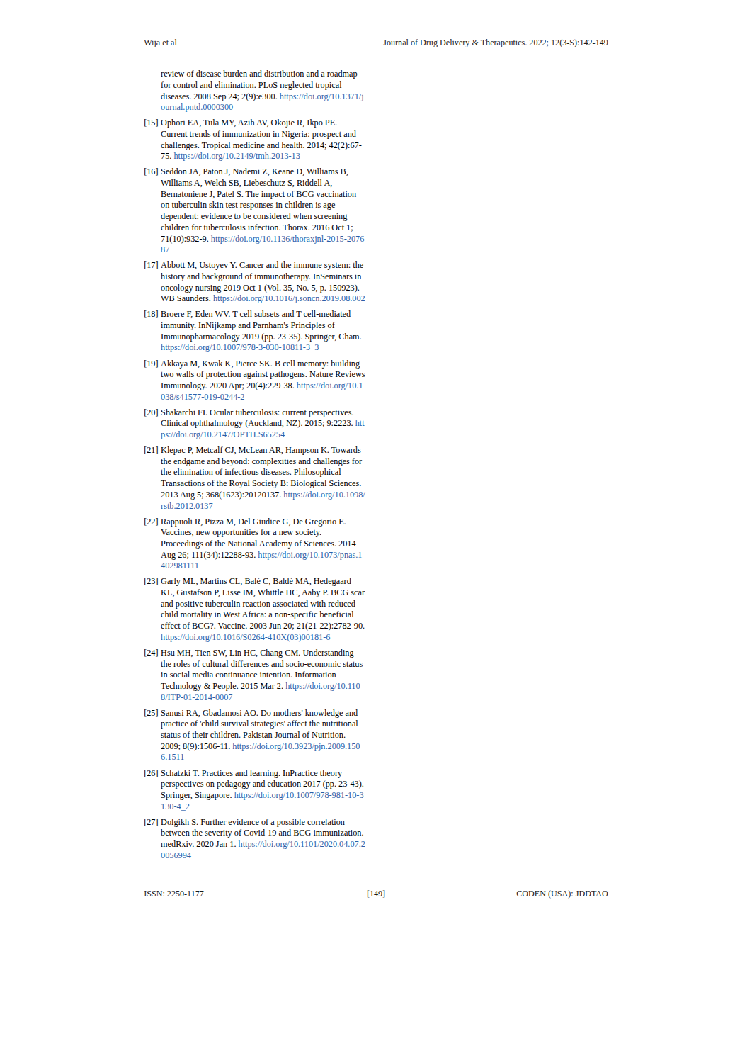Wija et al
Journal of Drug Delivery & Therapeutics. 2022; 12(3-S):142-149
review of disease burden and distribution and a roadmap for control and elimination. PLoS neglected tropical diseases. 2008 Sep 24; 2(9):e300. https://doi.org/10.1371/journal.pntd.0000300
[15] Ophori EA, Tula MY, Azih AV, Okojie R, Ikpo PE. Current trends of immunization in Nigeria: prospect and challenges. Tropical medicine and health. 2014; 42(2):67-75. https://doi.org/10.2149/tmh.2013-13
[16] Seddon JA, Paton J, Nademi Z, Keane D, Williams B, Williams A, Welch SB, Liebeschutz S, Riddell A, Bernatoniene J, Patel S. The impact of BCG vaccination on tuberculin skin test responses in children is age dependent: evidence to be considered when screening children for tuberculosis infection. Thorax. 2016 Oct 1; 71(10):932-9. https://doi.org/10.1136/thoraxjnl-2015-207687
[17] Abbott M, Ustoyev Y. Cancer and the immune system: the history and background of immunotherapy. InSeminars in oncology nursing 2019 Oct 1 (Vol. 35, No. 5, p. 150923). WB Saunders. https://doi.org/10.1016/j.soncn.2019.08.002
[18] Broere F, Eden WV. T cell subsets and T cell-mediated immunity. InNijkamp and Parnham's Principles of Immunopharmacology 2019 (pp. 23-35). Springer, Cham. https://doi.org/10.1007/978-3-030-10811-3_3
[19] Akkaya M, Kwak K, Pierce SK. B cell memory: building two walls of protection against pathogens. Nature Reviews Immunology. 2020 Apr; 20(4):229-38. https://doi.org/10.1038/s41577-019-0244-2
[20] Shakarchi FI. Ocular tuberculosis: current perspectives. Clinical ophthalmology (Auckland, NZ). 2015; 9:2223. https://doi.org/10.2147/OPTH.S65254
[21] Klepac P, Metcalf CJ, McLean AR, Hampson K. Towards the endgame and beyond: complexities and challenges for the elimination of infectious diseases. Philosophical Transactions of the Royal Society B: Biological Sciences. 2013 Aug 5; 368(1623):20120137. https://doi.org/10.1098/rstb.2012.0137
[22] Rappuoli R, Pizza M, Del Giudice G, De Gregorio E. Vaccines, new opportunities for a new society. Proceedings of the National Academy of Sciences. 2014 Aug 26; 111(34):12288-93. https://doi.org/10.1073/pnas.1402981111
[23] Garly ML, Martins CL, Balé C, Baldé MA, Hedegaard KL, Gustafson P, Lisse IM, Whittle HC, Aaby P. BCG scar and positive tuberculin reaction associated with reduced child mortality in West Africa: a non-specific beneficial effect of BCG?. Vaccine. 2003 Jun 20; 21(21-22):2782-90. https://doi.org/10.1016/S0264-410X(03)00181-6
[24] Hsu MH, Tien SW, Lin HC, Chang CM. Understanding the roles of cultural differences and socio-economic status in social media continuance intention. Information Technology & People. 2015 Mar 2. https://doi.org/10.1108/ITP-01-2014-0007
[25] Sanusi RA, Gbadamosi AO. Do mothers' knowledge and practice of 'child survival strategies' affect the nutritional status of their children. Pakistan Journal of Nutrition. 2009; 8(9):1506-11. https://doi.org/10.3923/pjn.2009.1506.1511
[26] Schatzki T. Practices and learning. InPractice theory perspectives on pedagogy and education 2017 (pp. 23-43). Springer, Singapore. https://doi.org/10.1007/978-981-10-3130-4_2
[27] Dolgikh S. Further evidence of a possible correlation between the severity of Covid-19 and BCG immunization. medRxiv. 2020 Jan 1. https://doi.org/10.1101/2020.04.07.20056994
ISSN: 2250-1177
[149]
CODEN (USA): JDDTAO